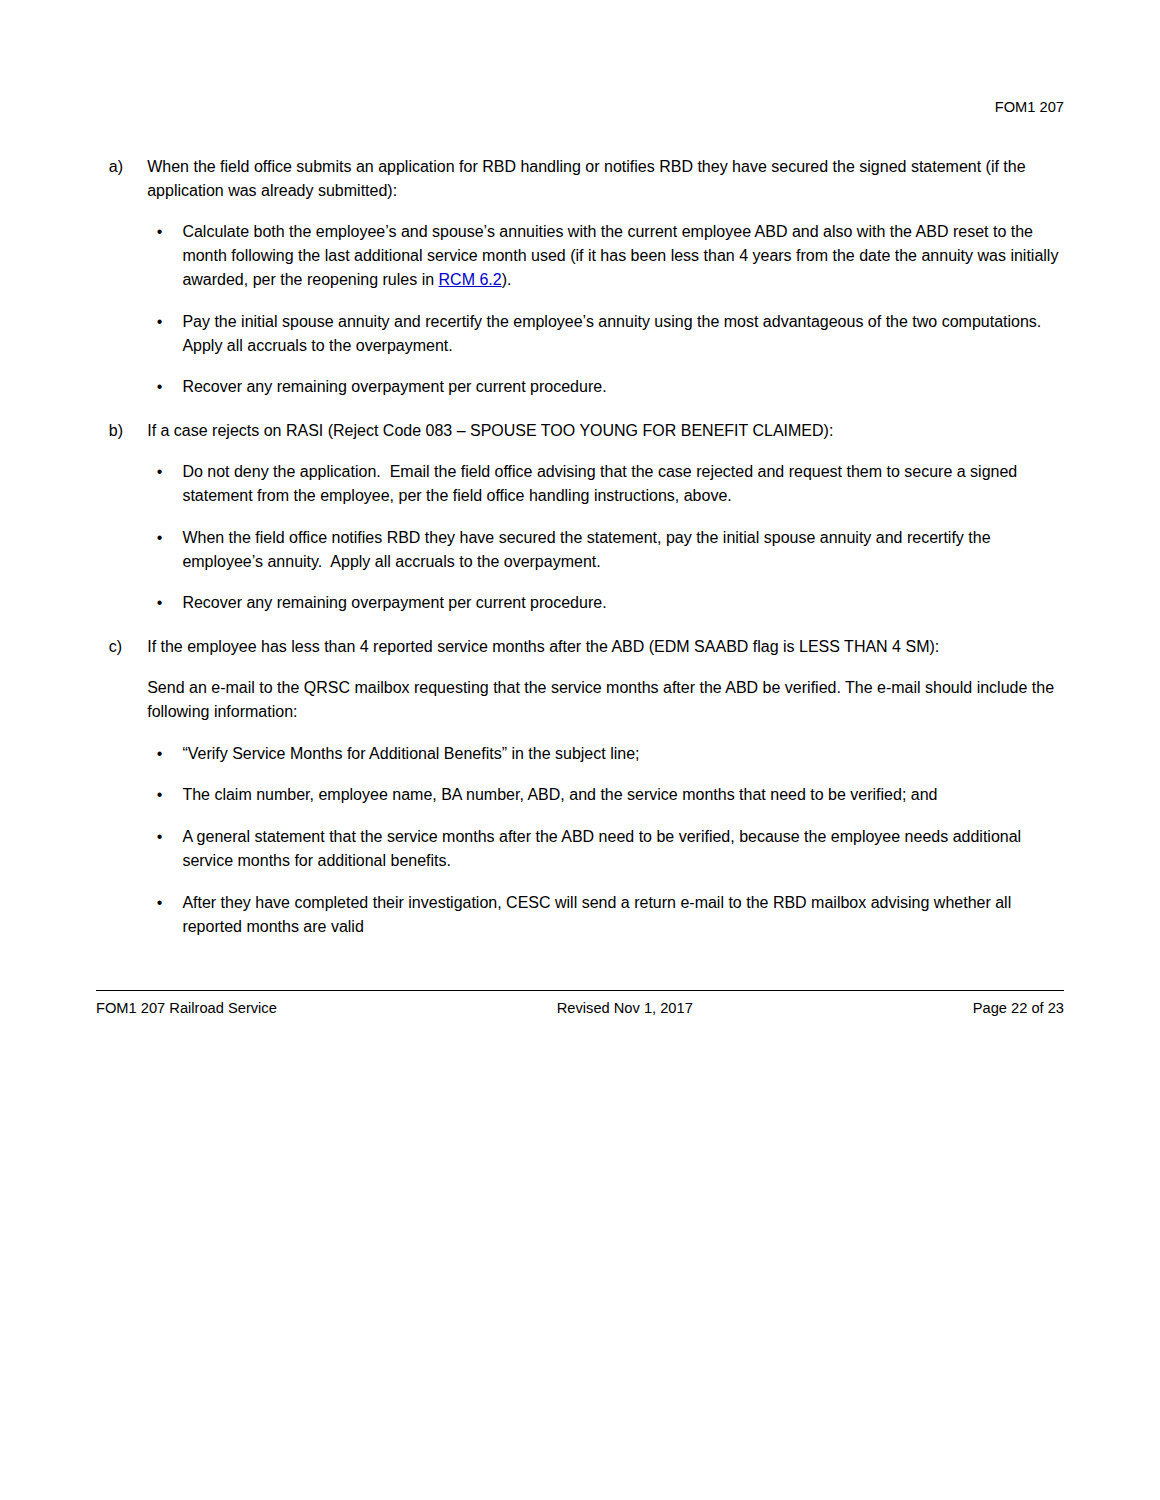FOM1 207
a) When the field office submits an application for RBD handling or notifies RBD they have secured the signed statement (if the application was already submitted):
Calculate both the employee’s and spouse’s annuities with the current employee ABD and also with the ABD reset to the month following the last additional service month used (if it has been less than 4 years from the date the annuity was initially awarded, per the reopening rules in RCM 6.2).
Pay the initial spouse annuity and recertify the employee’s annuity using the most advantageous of the two computations. Apply all accruals to the overpayment.
Recover any remaining overpayment per current procedure.
b) If a case rejects on RASI (Reject Code 083 – SPOUSE TOO YOUNG FOR BENEFIT CLAIMED):
Do not deny the application. Email the field office advising that the case rejected and request them to secure a signed statement from the employee, per the field office handling instructions, above.
When the field office notifies RBD they have secured the statement, pay the initial spouse annuity and recertify the employee’s annuity. Apply all accruals to the overpayment.
Recover any remaining overpayment per current procedure.
c) If the employee has less than 4 reported service months after the ABD (EDM SAABD flag is LESS THAN 4 SM):
Send an e-mail to the QRSC mailbox requesting that the service months after the ABD be verified. The e-mail should include the following information:
“Verify Service Months for Additional Benefits” in the subject line;
The claim number, employee name, BA number, ABD, and the service months that need to be verified; and
A general statement that the service months after the ABD need to be verified, because the employee needs additional service months for additional benefits.
After they have completed their investigation, CESC will send a return e-mail to the RBD mailbox advising whether all reported months are valid
FOM1 207 Railroad Service Revised Nov 1, 2017 Page 22 of 23